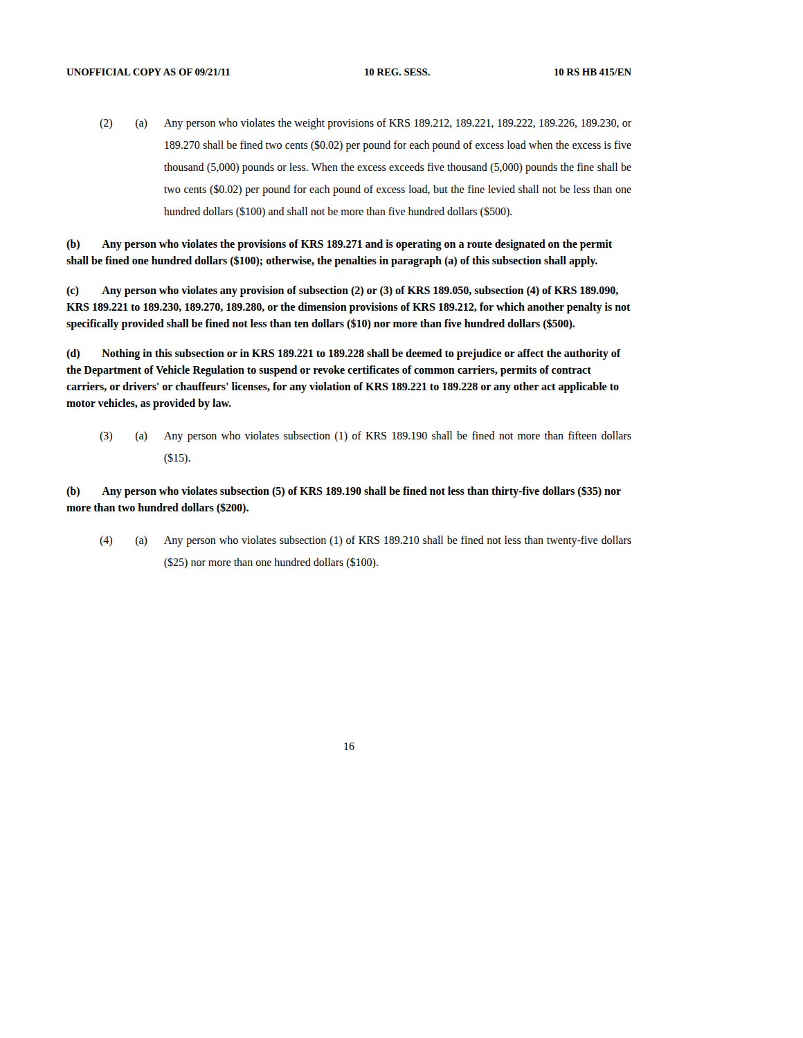UNOFFICIAL COPY AS OF 09/21/11 10 REG. SESS. 10 RS HB 415/EN
(2) (a) Any person who violates the weight provisions of KRS 189.212, 189.221, 189.222, 189.226, 189.230, or 189.270 shall be fined two cents ($0.02) per pound for each pound of excess load when the excess is five thousand (5,000) pounds or less. When the excess exceeds five thousand (5,000) pounds the fine shall be two cents ($0.02) per pound for each pound of excess load, but the fine levied shall not be less than one hundred dollars ($100) and shall not be more than five hundred dollars ($500).
(b) Any person who violates the provisions of KRS 189.271 and is operating on a route designated on the permit shall be fined one hundred dollars ($100); otherwise, the penalties in paragraph (a) of this subsection shall apply.
(c) Any person who violates any provision of subsection (2) or (3) of KRS 189.050, subsection (4) of KRS 189.090, KRS 189.221 to 189.230, 189.270, 189.280, or the dimension provisions of KRS 189.212, for which another penalty is not specifically provided shall be fined not less than ten dollars ($10) nor more than five hundred dollars ($500).
(d) Nothing in this subsection or in KRS 189.221 to 189.228 shall be deemed to prejudice or affect the authority of the Department of Vehicle Regulation to suspend or revoke certificates of common carriers, permits of contract carriers, or drivers' or chauffeurs' licenses, for any violation of KRS 189.221 to 189.228 or any other act applicable to motor vehicles, as provided by law.
(3) (a) Any person who violates subsection (1) of KRS 189.190 shall be fined not more than fifteen dollars ($15).
(b) Any person who violates subsection (5) of KRS 189.190 shall be fined not less than thirty-five dollars ($35) nor more than two hundred dollars ($200).
(4) (a) Any person who violates subsection (1) of KRS 189.210 shall be fined not less than twenty-five dollars ($25) nor more than one hundred dollars ($100).
16